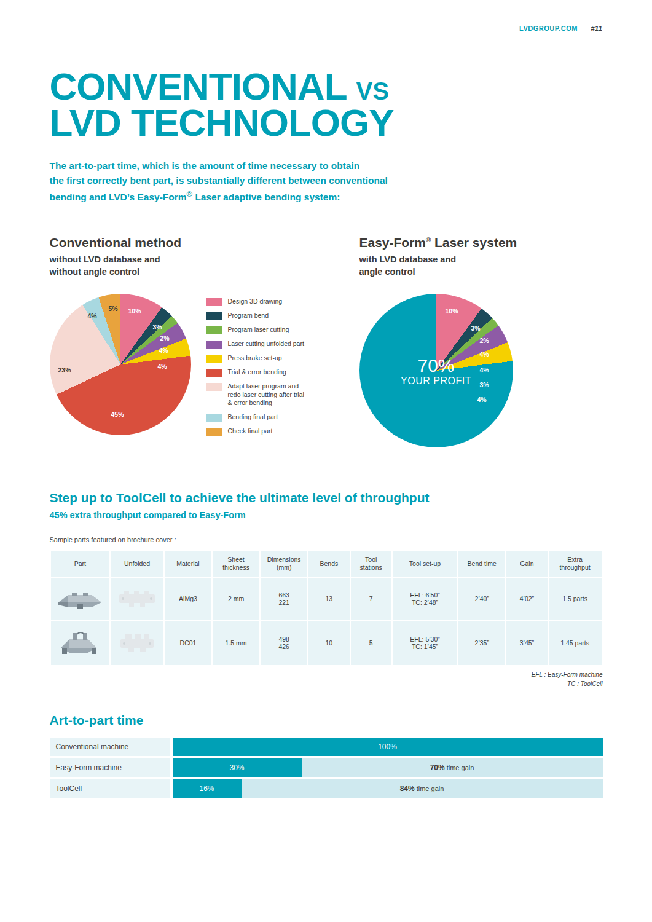LVDGROUP.COM #11
CONVENTIONAL VS
LVD TECHNOLOGY
The art-to-part time, which is the amount of time necessary to obtain
the first correctly bent part, is substantially different between conventional
bending and LVD’s Easy-Form® Laser adaptive bending system:
Conventional method
without LVD database and
without angle control
10% 3% 2% 4% 4% 45% 23% 4% 5%
Design 3D drawing
Program bend
Program laser cutting
Laser cutting unfolded part
Press brake set-up
Trial & error bending
Adapt laser program and
redo laser cutting after trial
& error bending
Bending final part
Check final part
Easy-Form® Laser system
with LVD database and
angle control
10% 3% 2% 4% 4% 3% 4%
70% YOUR PROFIT
Step up to ToolCell to achieve the ultimate level of throughput
45% extra throughput compared to Easy-Form
Sample parts featured on brochure cover :
| Part | Unfolded | Material | Sheet thickness | Dimensions (mm) | Bends | Tool stations | Tool set-up | Bend time | Gain | Extra throughput |
| --- | --- | --- | --- | --- | --- | --- | --- | --- | --- | --- |
| | | AlMg3 | 2 mm | 663 221 | 13 | 7 | EFL: 6’50” TC: 2’48” | 2’40” | 4’02” | 1.5 parts |
| | | DC01 | 1.5 mm | 498 426 | 10 | 5 | EFL: 5’30” TC: 1’45” | 2’35” | 3’45” | 1.45 parts |
EFL : Easy-Form machine
TC : ToolCell
Art-to-part time
Conventional machine
100%
Easy-Form machine
30%
70% time gain
ToolCell
16%
84% time gain